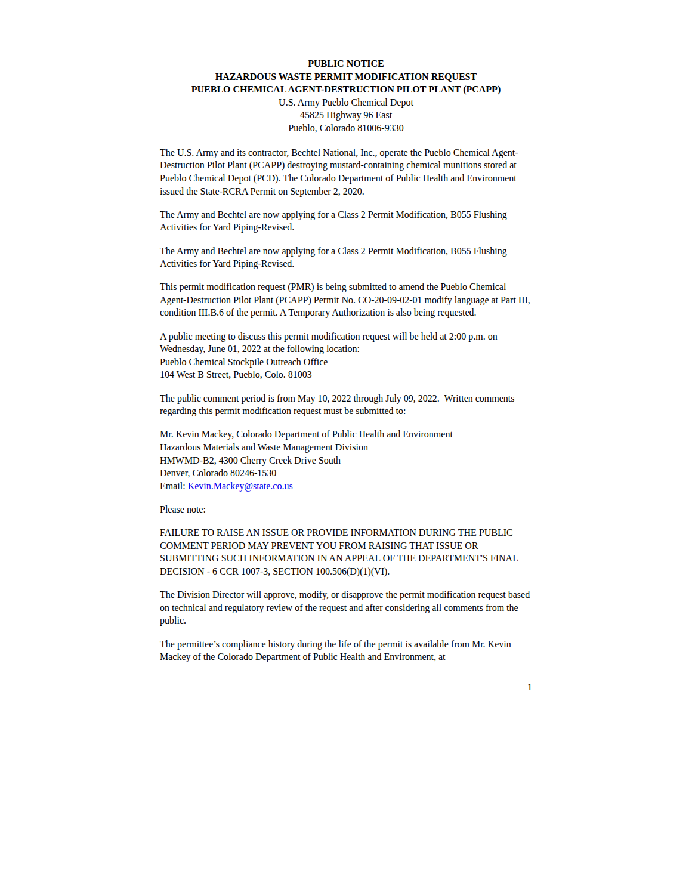PUBLIC NOTICE HAZARDOUS WASTE PERMIT MODIFICATION REQUEST PUEBLO CHEMICAL AGENT-DESTRUCTION PILOT PLANT (PCAPP) U.S. Army Pueblo Chemical Depot 45825 Highway 96 East Pueblo, Colorado 81006-9330
The U.S. Army and its contractor, Bechtel National, Inc., operate the Pueblo Chemical Agent-Destruction Pilot Plant (PCAPP) destroying mustard-containing chemical munitions stored at Pueblo Chemical Depot (PCD). The Colorado Department of Public Health and Environment issued the State-RCRA Permit on September 2, 2020.
The Army and Bechtel are now applying for a Class 2 Permit Modification, B055 Flushing Activities for Yard Piping-Revised.
The Army and Bechtel are now applying for a Class 2 Permit Modification, B055 Flushing Activities for Yard Piping-Revised.
This permit modification request (PMR) is being submitted to amend the Pueblo Chemical Agent-Destruction Pilot Plant (PCAPP) Permit No. CO-20-09-02-01 modify language at Part III, condition III.B.6 of the permit. A Temporary Authorization is also being requested.
A public meeting to discuss this permit modification request will be held at 2:00 p.m. on Wednesday, June 01, 2022 at the following location:
Pueblo Chemical Stockpile Outreach Office
104 West B Street, Pueblo, Colo. 81003
The public comment period is from May 10, 2022 through July 09, 2022. Written comments regarding this permit modification request must be submitted to:
Mr. Kevin Mackey, Colorado Department of Public Health and Environment
Hazardous Materials and Waste Management Division
HMWMD-B2, 4300 Cherry Creek Drive South
Denver, Colorado 80246-1530
Email: Kevin.Mackey@state.co.us
Please note:
FAILURE TO RAISE AN ISSUE OR PROVIDE INFORMATION DURING THE PUBLIC COMMENT PERIOD MAY PREVENT YOU FROM RAISING THAT ISSUE OR SUBMITTING SUCH INFORMATION IN AN APPEAL OF THE DEPARTMENT'S FINAL DECISION - 6 CCR 1007-3, SECTION 100.506(d)(1)(vi).
The Division Director will approve, modify, or disapprove the permit modification request based on technical and regulatory review of the request and after considering all comments from the public.
The permittee’s compliance history during the life of the permit is available from Mr. Kevin Mackey of the Colorado Department of Public Health and Environment, at
1